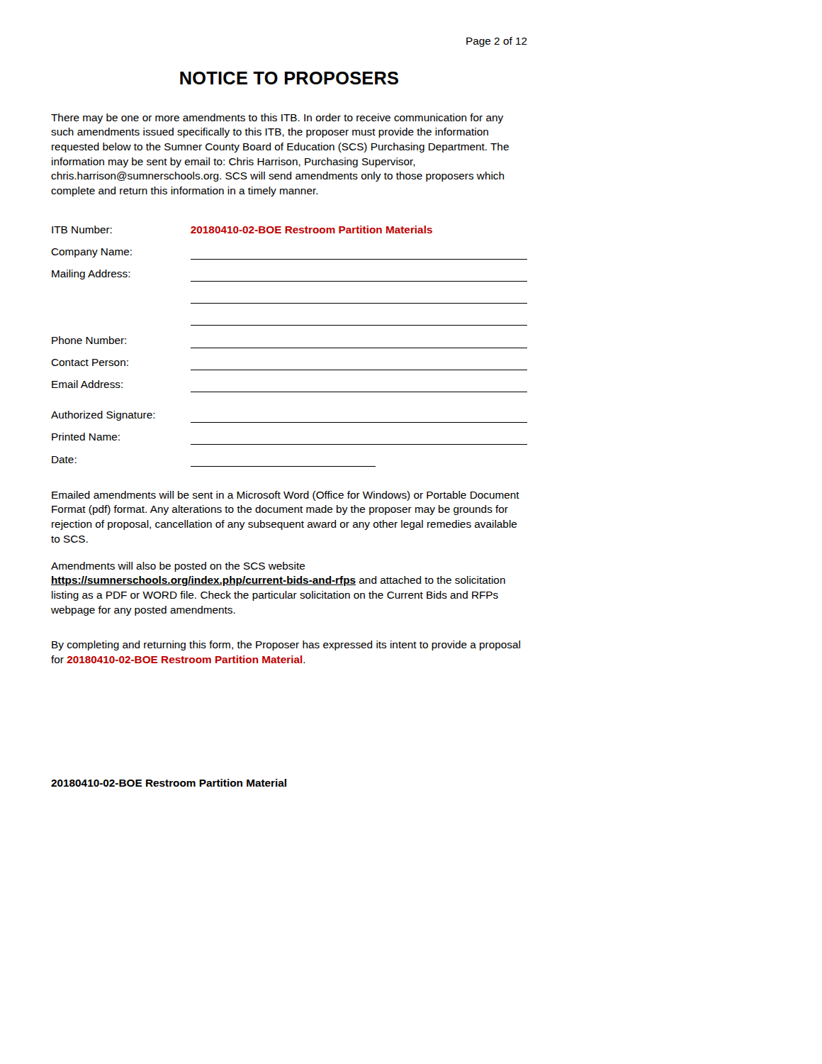Page 2 of 12
NOTICE TO PROPOSERS
There may be one or more amendments to this ITB. In order to receive communication for any such amendments issued specifically to this ITB, the proposer must provide the information requested below to the Sumner County Board of Education (SCS) Purchasing Department. The information may be sent by email to: Chris Harrison, Purchasing Supervisor, chris.harrison@sumnerschools.org. SCS will send amendments only to those proposers which complete and return this information in a timely manner.
| ITB Number: | 20180410-02-BOE Restroom Partition Materials |
| Company Name: | |
| Mailing Address: | |
| Phone Number: | |
| Contact Person: | |
| Email Address: | |
| Authorized Signature: | |
| Printed Name: | |
| Date: | |
Emailed amendments will be sent in a Microsoft Word (Office for Windows) or Portable Document Format (pdf) format. Any alterations to the document made by the proposer may be grounds for rejection of proposal, cancellation of any subsequent award or any other legal remedies available to SCS.
Amendments will also be posted on the SCS website https://sumnerschools.org/index.php/current-bids-and-rfps and attached to the solicitation listing as a PDF or WORD file. Check the particular solicitation on the Current Bids and RFPs webpage for any posted amendments.
By completing and returning this form, the Proposer has expressed its intent to provide a proposal for 20180410-02-BOE Restroom Partition Material.
20180410-02-BOE Restroom Partition Material